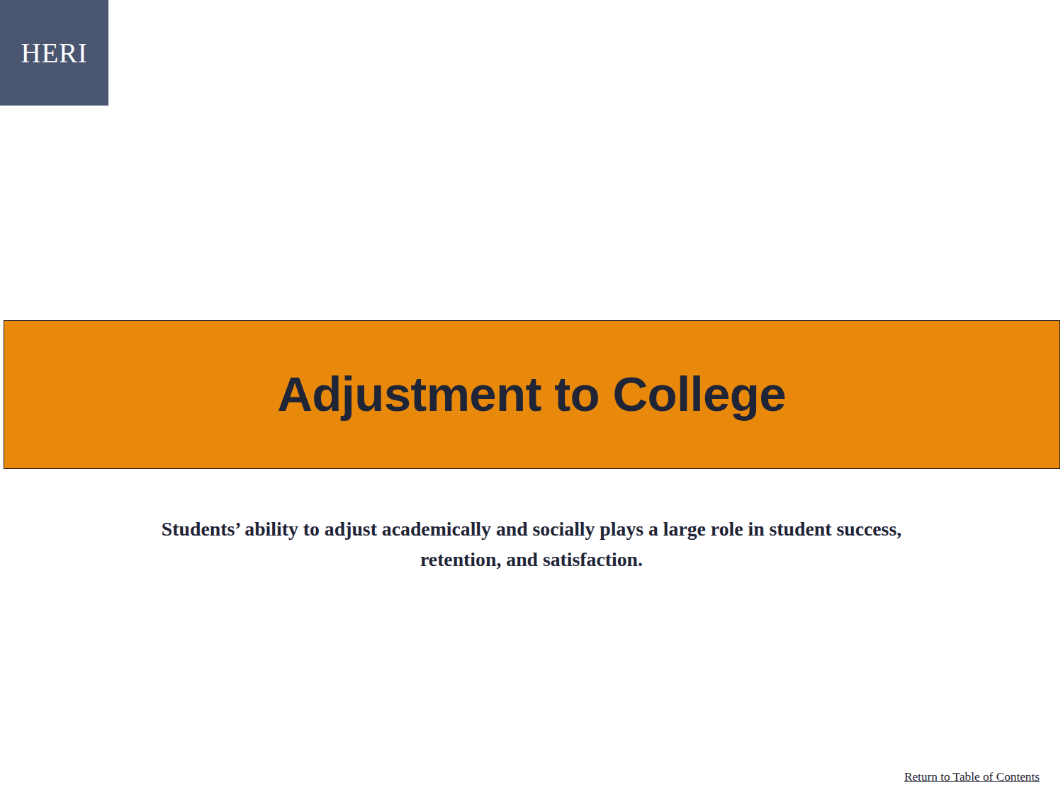HERI
Adjustment to College
Students’ ability to adjust academically and socially plays a large role in student success, retention, and satisfaction.
Return to Table of Contents